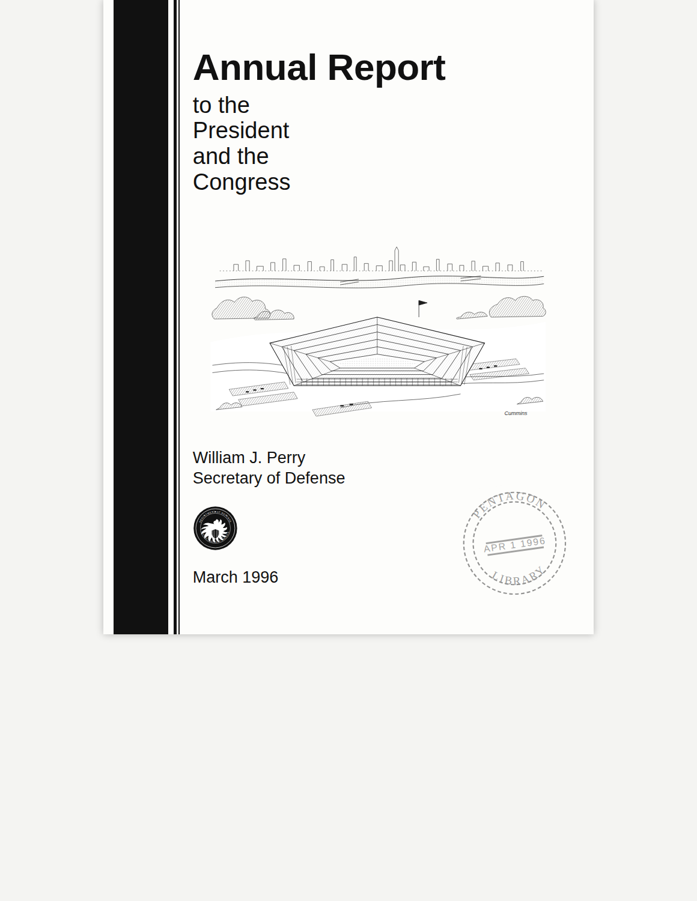Annual Report
to the
President
and the
Congress
Cummins
William J. Perry
Secretary of Defense
DEPARTMENT OF DEFENSE UNITED STATES OF AMERICA
March 1996
PENTAGON LIBRARY APR 1 1996